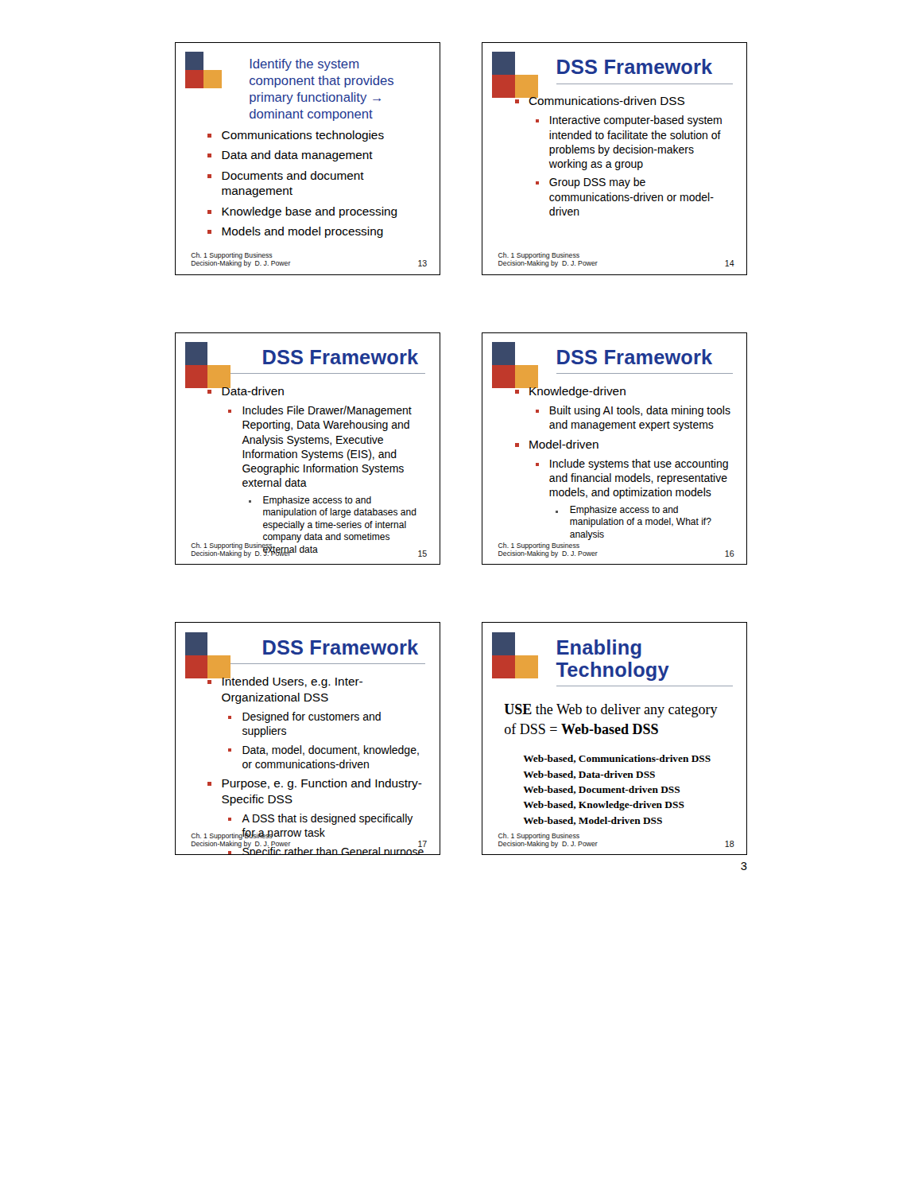Identify the system component that provides primary functionality → dominant component
Communications technologies
Data and data management
Documents and document management
Knowledge base and processing
Models and model processing
Ch. 1 Supporting Business
Decision-Making by D. J. Power
13
DSS Framework
Communications-driven DSS
Interactive computer-based system intended to facilitate the solution of problems by decision-makers working as a group
Group DSS may be communications-driven or model-driven
Ch. 1 Supporting Business
Decision-Making by D. J. Power
14
DSS Framework
Data-driven
Includes File Drawer/Management Reporting, Data Warehousing and Analysis Systems, Executive Information Systems (EIS), and Geographic Information Systems external data
Emphasize access to and manipulation of large databases and especially a time-series of internal company data and sometimes external data
Document-driven DSS
Retrieve and manage unstructured documents and web pages
Ch. 1 Supporting Business
Decision-Making by D. J. Power
15
DSS Framework
Knowledge-driven
Built using AI tools, data mining tools and management expert systems
Model-driven
Include systems that use accounting and financial models, representative models, and optimization models
Emphasize access to and manipulation of a model, What if? analysis
Ch. 1 Supporting Business
Decision-Making by D. J. Power
16
DSS Framework
Intended Users, e.g. Inter-Organizational DSS
Designed for customers and suppliers
Data, model, document, knowledge, or communications-driven
Purpose, e. g. Function and Industry-Specific DSS
A DSS that is designed specifically for a narrow task
Specific rather than General purpose
Vertical Market/Industry-Specific
Ch. 1 Supporting Business
Decision-Making by D. J. Power
17
Enabling Technology
USE the Web to deliver any category of DSS = Web-based DSS
Web-based, Communications-driven DSS
Web-based, Data-driven DSS
Web-based, Document-driven DSS
Web-based, Knowledge-driven DSS
Web-based, Model-driven DSS
Ch. 1 Supporting Business
Decision-Making by D. J. Power
18
3